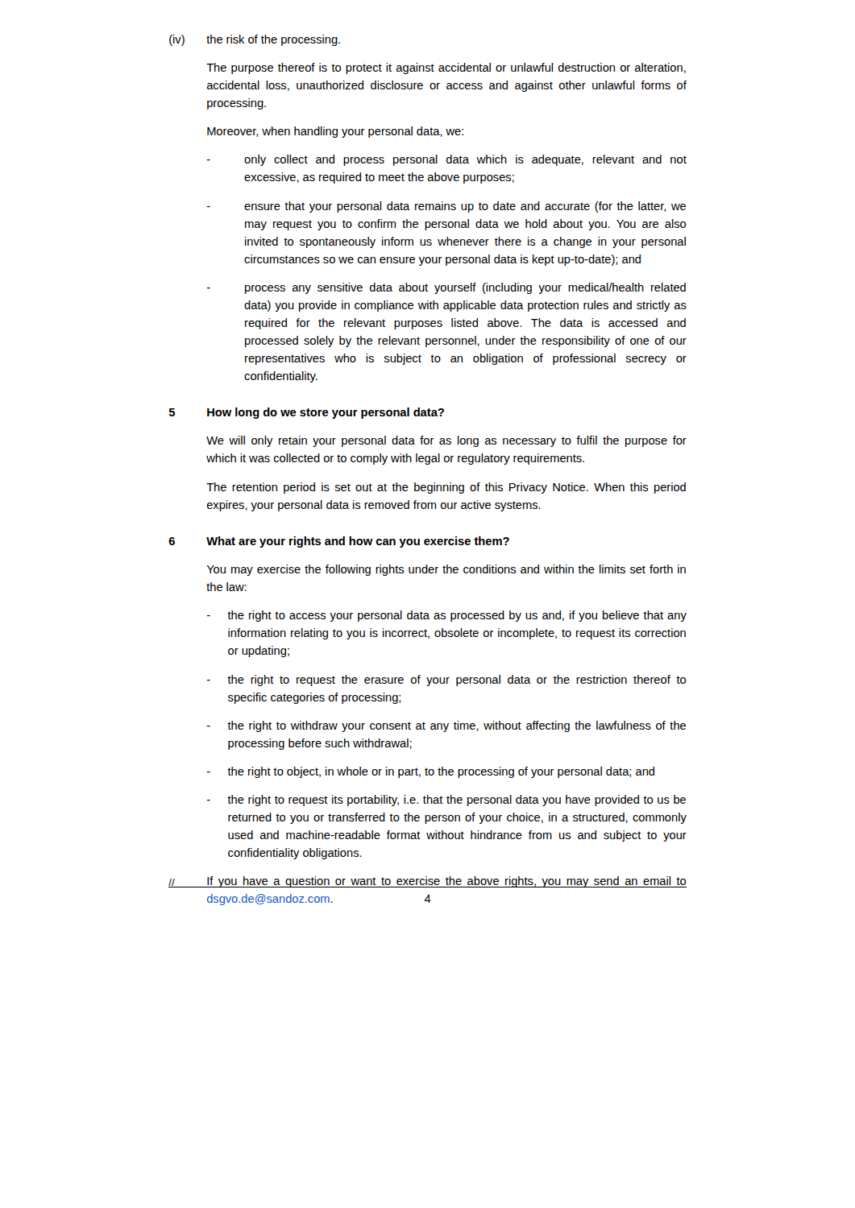(iv) the risk of the processing.
The purpose thereof is to protect it against accidental or unlawful destruction or alteration, accidental loss, unauthorized disclosure or access and against other unlawful forms of processing.
Moreover, when handling your personal data, we:
-only collect and process personal data which is adequate, relevant and not excessive, as required to meet the above purposes;
-ensure that your personal data remains up to date and accurate (for the latter, we may request you to confirm the personal data we hold about you. You are also invited to spontaneously inform us whenever there is a change in your personal circumstances so we can ensure your personal data is kept up-to-date); and
-process any sensitive data about yourself (including your medical/health related data) you provide in compliance with applicable data protection rules and strictly as required for the relevant purposes listed above. The data is accessed and processed solely by the relevant personnel, under the responsibility of one of our representatives who is subject to an obligation of professional secrecy or confidentiality.
5 How long do we store your personal data?
We will only retain your personal data for as long as necessary to fulfil the purpose for which it was collected or to comply with legal or regulatory requirements.
The retention period is set out at the beginning of this Privacy Notice. When this period expires, your personal data is removed from our active systems.
6 What are your rights and how can you exercise them?
You may exercise the following rights under the conditions and within the limits set forth in the law:
-the right to access your personal data as processed by us and, if you believe that any information relating to you is incorrect, obsolete or incomplete, to request its correction or updating;
-the right to request the erasure of your personal data or the restriction thereof to specific categories of processing;
-the right to withdraw your consent at any time, without affecting the lawfulness of the processing before such withdrawal;
-the right to object, in whole or in part, to the processing of your personal data; and
-the right to request its portability, i.e. that the personal data you have provided to us be returned to you or transferred to the person of your choice, in a structured, commonly used and machine-readable format without hindrance from us and subject to your confidentiality obligations.
If you have a question or want to exercise the above rights, you may send an email to dsgvo.de@sandoz.com.
//
4